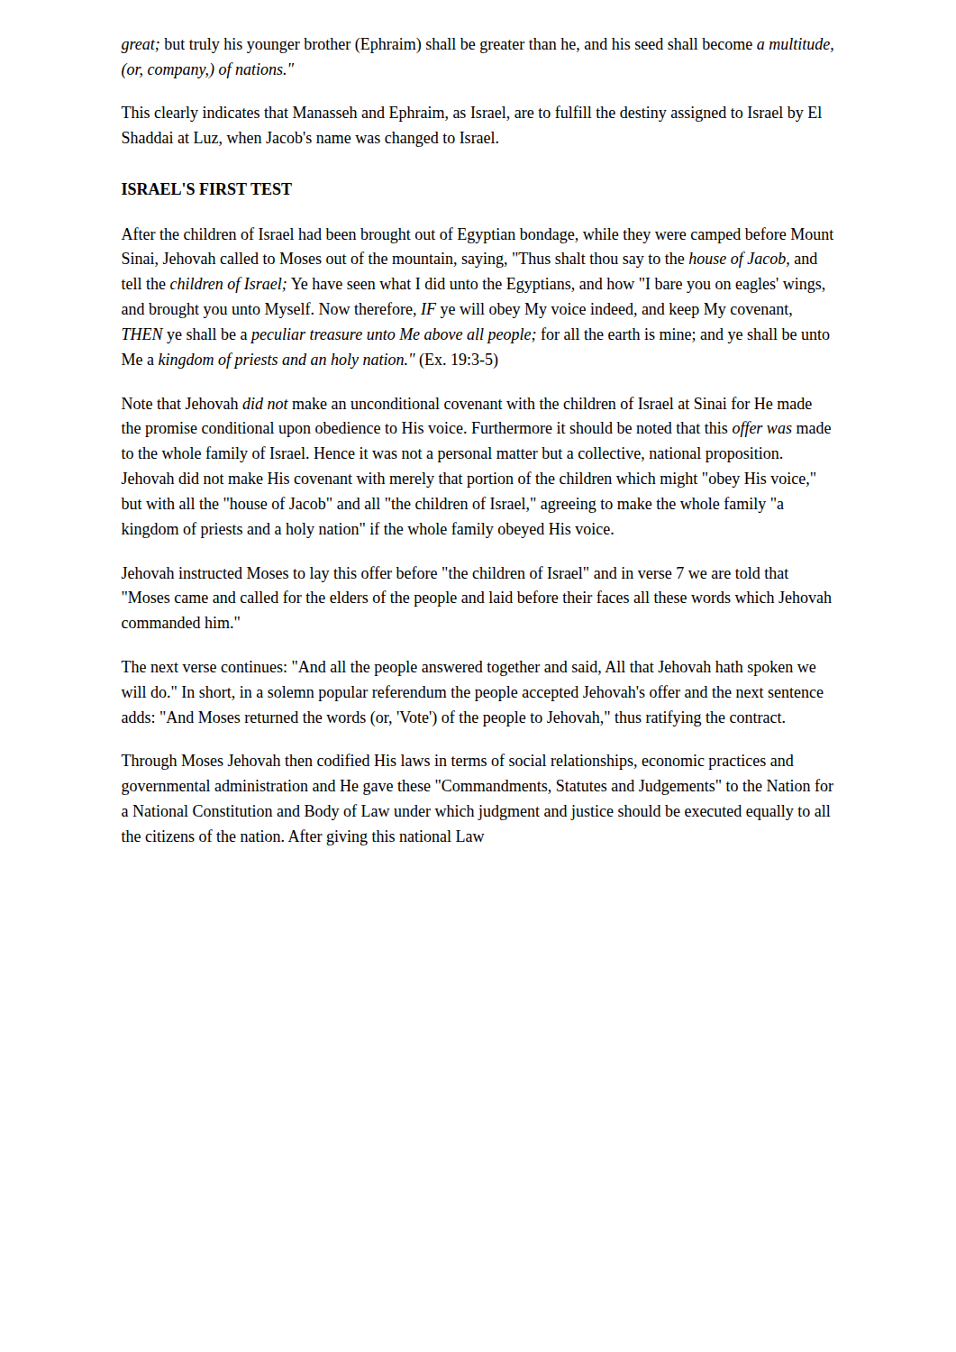great; but truly his younger brother (Ephraim) shall be greater than he, and his seed shall become a multitude, (or, company,) of nations."
This clearly indicates that Manasseh and Ephraim, as Israel, are to fulfill the destiny assigned to Israel by El Shaddai at Luz, when Jacob's name was changed to Israel.
ISRAEL'S FIRST TEST
After the children of Israel had been brought out of Egyptian bondage, while they were camped before Mount Sinai, Jehovah called to Moses out of the mountain, saying, "Thus shalt thou say to the house of Jacob, and tell the children of Israel; Ye have seen what I did unto the Egyptians, and how "I bare you on eagles' wings, and brought you unto Myself. Now therefore, IF ye will obey My voice indeed, and keep My covenant, THEN ye shall be a peculiar treasure unto Me above all people; for all the earth is mine; and ye shall be unto Me a kingdom of priests and an holy nation." (Ex. 19:3-5)
Note that Jehovah did not make an unconditional covenant with the children of Israel at Sinai for He made the promise conditional upon obedience to His voice. Furthermore it should be noted that this offer was made to the whole family of Israel. Hence it was not a personal matter but a collective, national proposition. Jehovah did not make His covenant with merely that portion of the children which might "obey His voice," but with all the "house of Jacob" and all "the children of Israel," agreeing to make the whole family "a kingdom of priests and a holy nation" if the whole family obeyed His voice.
Jehovah instructed Moses to lay this offer before "the children of Israel" and in verse 7 we are told that "Moses came and called for the elders of the people and laid before their faces all these words which Jehovah commanded him."
The next verse continues: "And all the people answered together and said, All that Jehovah hath spoken we will do." In short, in a solemn popular referendum the people accepted Jehovah's offer and the next sentence adds: "And Moses returned the words (or, 'Vote') of the people to Jehovah," thus ratifying the contract.
Through Moses Jehovah then codified His laws in terms of social relationships, economic practices and governmental administration and He gave these "Commandments, Statutes and Judgements" to the Nation for a National Constitution and Body of Law under which judgment and justice should be executed equally to all the citizens of the nation. After giving this national Law